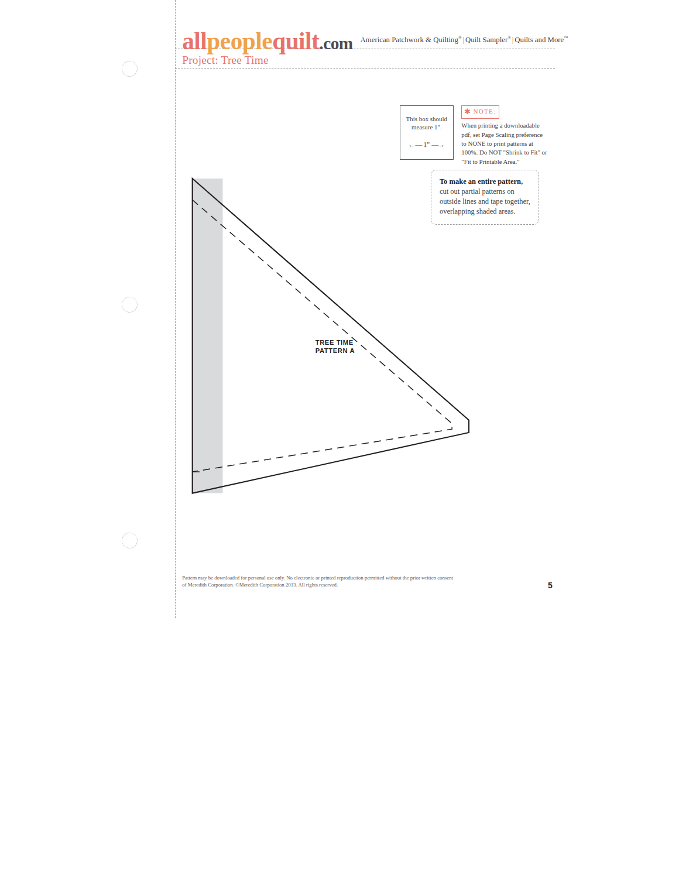all people quilt.com
American Patchwork & Quilting®|Quilt Sampler®|Quilts and More™
Project: Tree Time
This box should
measure 1".
←— 1" —→
✱NOTE:
When printing a downloadable pdf, set Page Scaling preference to NONE to print patterns at 100%. Do NOT "Shrink to Fit" or "Fit to Printable Area."
To make an entire pattern, cut out partial patterns on outside lines and tape together, overlapping shaded areas.
TREE TIME
PATTERN A
Pattern may be downloaded for personal use only. No electronic or printed reproduction permitted without the prior written consent
of Meredith Corporation. ©Meredith Corporation 2013. All rights reserved.
5